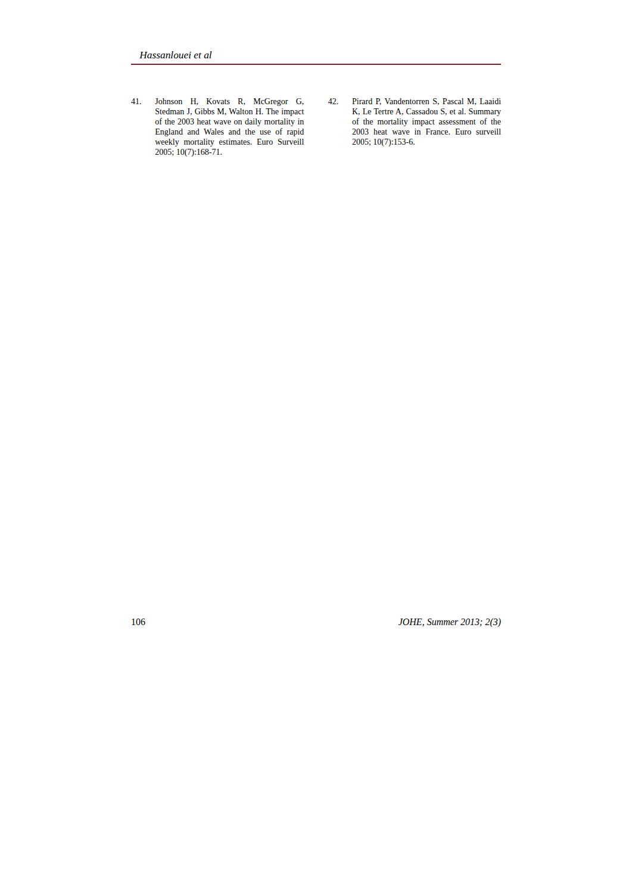Hassanlouei et al
41. Johnson H, Kovats R, McGregor G, Stedman J, Gibbs M, Walton H. The impact of the 2003 heat wave on daily mortality in England and Wales and the use of rapid weekly mortality estimates. Euro Surveill 2005; 10(7):168-71.
42. Pirard P, Vandentorren S, Pascal M, Laaidi K, Le Tertre A, Cassadou S, et al. Summary of the mortality impact assessment of the 2003 heat wave in France. Euro surveill 2005; 10(7):153-6.
106
JOHE, Summer 2013; 2(3)